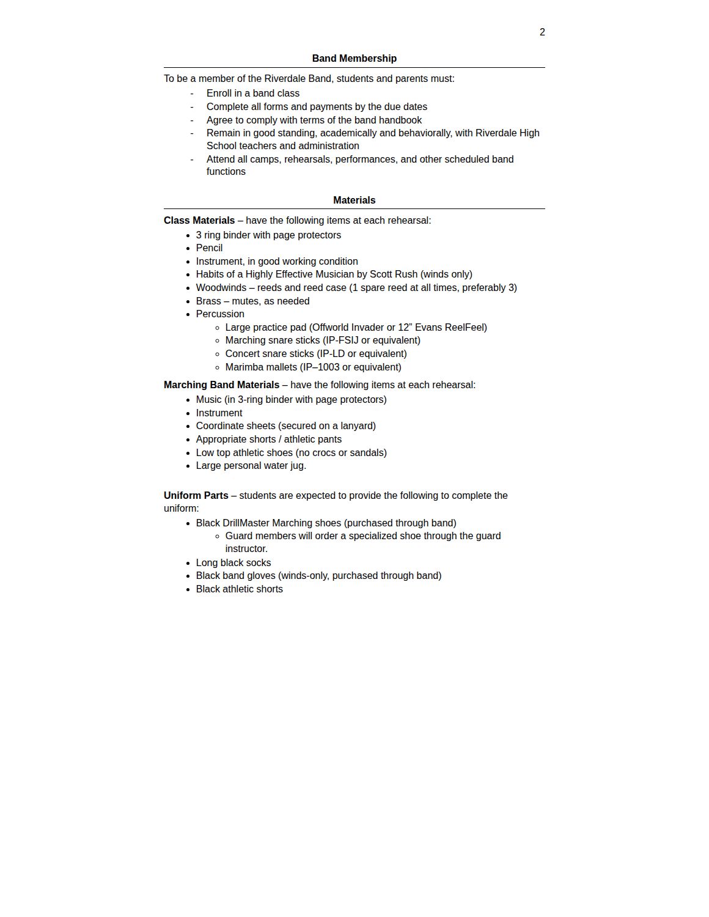2
Band Membership
To be a member of the Riverdale Band, students and parents must:
Enroll in a band class
Complete all forms and payments by the due dates
Agree to comply with terms of the band handbook
Remain in good standing, academically and behaviorally, with Riverdale High School teachers and administration
Attend all camps, rehearsals, performances, and other scheduled band functions
Materials
Class Materials – have the following items at each rehearsal:
3 ring binder with page protectors
Pencil
Instrument, in good working condition
Habits of a Highly Effective Musician by Scott Rush (winds only)
Woodwinds – reeds and reed case (1 spare reed at all times, preferably 3)
Brass – mutes, as needed
Percussion
Large practice pad (Offworld Invader or 12” Evans ReelFeel)
Marching snare sticks (IP-FSIJ or equivalent)
Concert snare sticks (IP-LD or equivalent)
Marimba mallets (IP–1003 or equivalent)
Marching Band Materials – have the following items at each rehearsal:
Music (in 3-ring binder with page protectors)
Instrument
Coordinate sheets (secured on a lanyard)
Appropriate shorts / athletic pants
Low top athletic shoes (no crocs or sandals)
Large personal water jug.
Uniform Parts – students are expected to provide the following to complete the uniform:
Black DrillMaster Marching shoes (purchased through band)
Guard members will order a specialized shoe through the guard instructor.
Long black socks
Black band gloves (winds-only, purchased through band)
Black athletic shorts